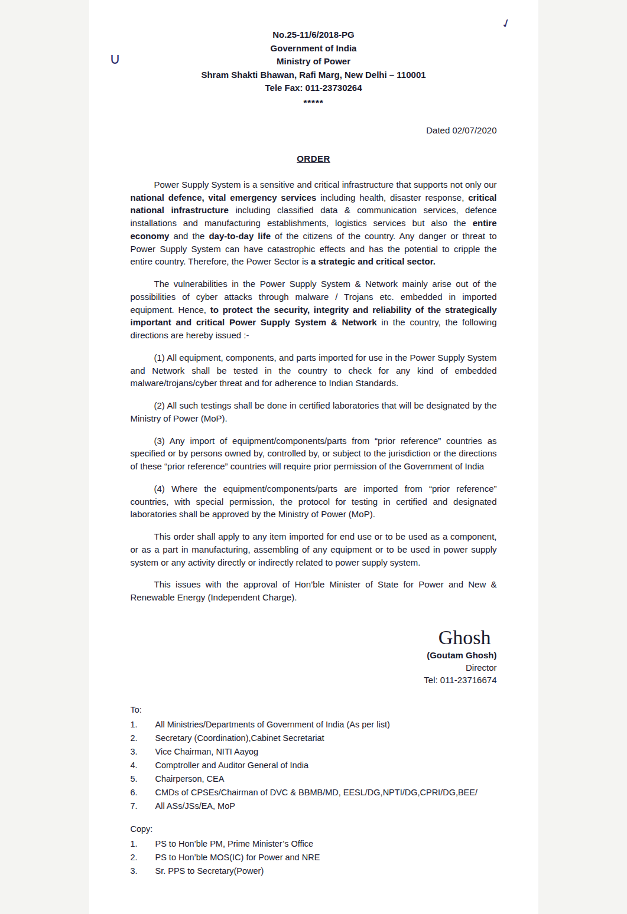∪
✓
No.25-11/6/2018-PG Government of India Ministry of Power Shram Shakti Bhawan, Rafi Marg, New Delhi – 110001 Tele Fax: 011-23730264
*****
Dated 02/07/2020
ORDER
Power Supply System is a sensitive and critical infrastructure that supports not only our national defence, vital emergency services including health, disaster response, critical national infrastructure including classified data & communication services, defence installations and manufacturing establishments, logistics services but also the entire economy and the day-to-day life of the citizens of the country. Any danger or threat to Power Supply System can have catastrophic effects and has the potential to cripple the entire country. Therefore, the Power Sector is a strategic and critical sector.
The vulnerabilities in the Power Supply System & Network mainly arise out of the possibilities of cyber attacks through malware / Trojans etc. embedded in imported equipment. Hence, to protect the security, integrity and reliability of the strategically important and critical Power Supply System & Network in the country, the following directions are hereby issued :-
(1) All equipment, components, and parts imported for use in the Power Supply System and Network shall be tested in the country to check for any kind of embedded malware/trojans/cyber threat and for adherence to Indian Standards.
(2) All such testings shall be done in certified laboratories that will be designated by the Ministry of Power (MoP).
(3) Any import of equipment/components/parts from “prior reference” countries as specified or by persons owned by, controlled by, or subject to the jurisdiction or the directions of these “prior reference” countries will require prior permission of the Government of India
(4) Where the equipment/components/parts are imported from “prior reference” countries, with special permission, the protocol for testing in certified and designated laboratories shall be approved by the Ministry of Power (MoP).
This order shall apply to any item imported for end use or to be used as a component, or as a part in manufacturing, assembling of any equipment or to be used in power supply system or any activity directly or indirectly related to power supply system.
This issues with the approval of Hon’ble Minister of State for Power and New & Renewable Energy (Independent Charge).
Ghosh
(Goutam Ghosh)
Director
Tel: 011-23716674
To:
1. All Ministries/Departments of Government of India (As per list)
2. Secretary (Coordination),Cabinet Secretariat
3. Vice Chairman, NITI Aayog
4. Comptroller and Auditor General of India
5. Chairperson, CEA
6. CMDs of CPSEs/Chairman of DVC & BBMB/MD, EESL/DG,NPTI/DG,CPRI/DG,BEE/
7. All ASs/JSs/EA, MoP
Copy:
1. PS to Hon’ble PM, Prime Minister’s Office
2. PS to Hon’ble MOS(IC) for Power and NRE
3. Sr. PPS to Secretary(Power)